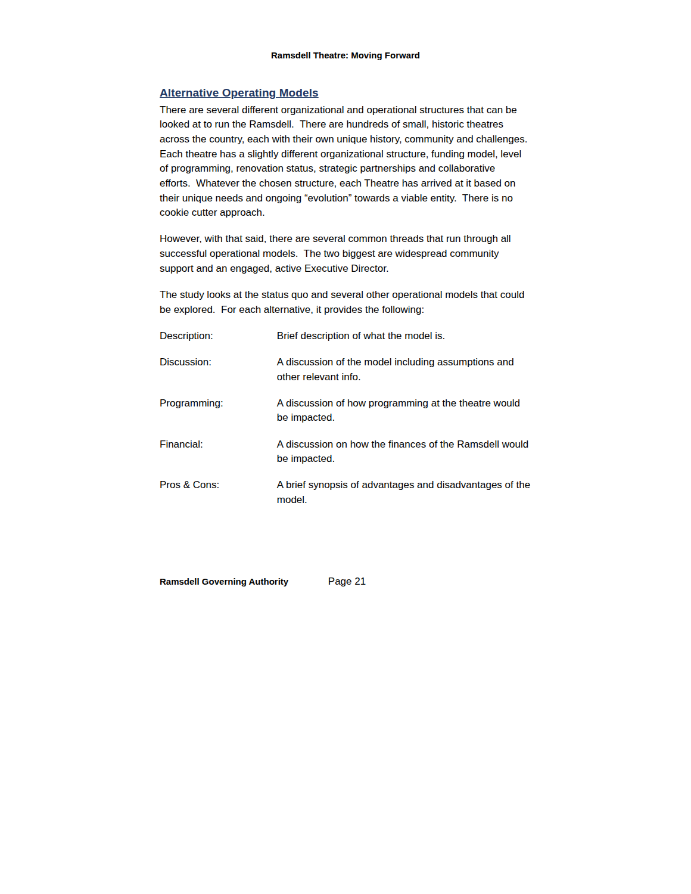Ramsdell Theatre: Moving Forward
Alternative Operating Models
There are several different organizational and operational structures that can be looked at to run the Ramsdell. There are hundreds of small, historic theatres across the country, each with their own unique history, community and challenges. Each theatre has a slightly different organizational structure, funding model, level of programming, renovation status, strategic partnerships and collaborative efforts. Whatever the chosen structure, each Theatre has arrived at it based on their unique needs and ongoing “evolution” towards a viable entity. There is no cookie cutter approach.
However, with that said, there are several common threads that run through all successful operational models. The two biggest are widespread community support and an engaged, active Executive Director.
The study looks at the status quo and several other operational models that could be explored. For each alternative, it provides the following:
Description:
Brief description of what the model is.
Discussion:
A discussion of the model including assumptions and other relevant info.
Programming:
A discussion of how programming at the theatre would be impacted.
Financial:
A discussion on how the finances of the Ramsdell would be impacted.
Pros & Cons:
A brief synopsis of advantages and disadvantages of the model.
Ramsdell Governing Authority
Page 21